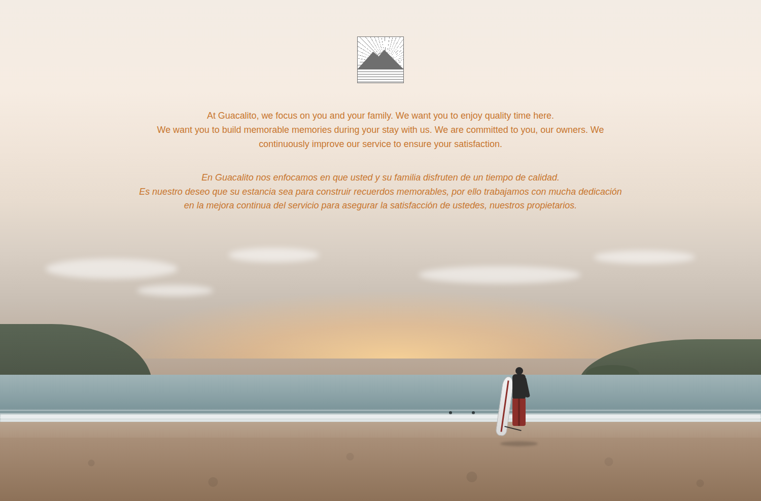At Guacalito, we focus on you and your family. We want you to enjoy quality time here.
We want you to build memorable memories during your stay with us. We are committed to you, our owners. We continuously improve our service to ensure your satisfaction.
En Guacalito nos enfocamos en que usted y su familia disfruten de un tiempo de calidad.
Es nuestro deseo que su estancia sea para construir recuerdos memorables, por ello trabajamos con mucha dedicación en la mejora continua del servicio para asegurar la satisfacción de ustedes, nuestros propietarios.